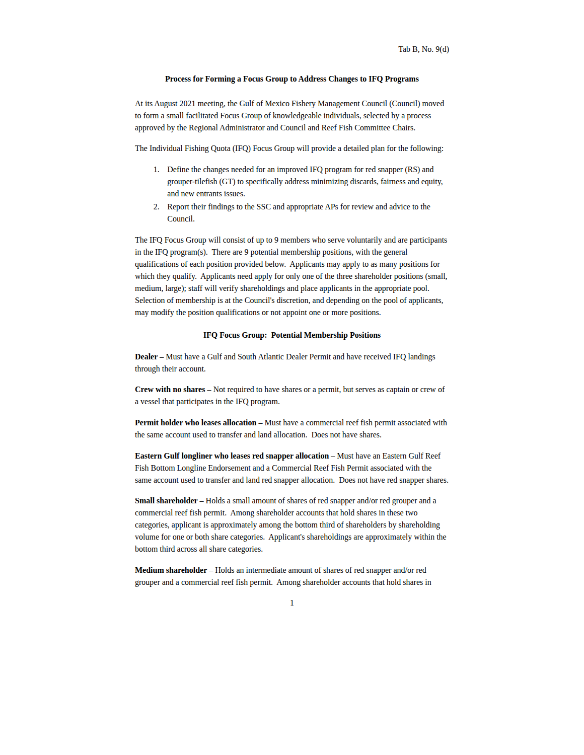Tab B, No. 9(d)
Process for Forming a Focus Group to Address Changes to IFQ Programs
At its August 2021 meeting, the Gulf of Mexico Fishery Management Council (Council) moved to form a small facilitated Focus Group of knowledgeable individuals, selected by a process approved by the Regional Administrator and Council and Reef Fish Committee Chairs.
The Individual Fishing Quota (IFQ) Focus Group will provide a detailed plan for the following:
Define the changes needed for an improved IFQ program for red snapper (RS) and grouper-tilefish (GT) to specifically address minimizing discards, fairness and equity, and new entrants issues.
Report their findings to the SSC and appropriate APs for review and advice to the Council.
The IFQ Focus Group will consist of up to 9 members who serve voluntarily and are participants in the IFQ program(s). There are 9 potential membership positions, with the general qualifications of each position provided below. Applicants may apply to as many positions for which they qualify. Applicants need apply for only one of the three shareholder positions (small, medium, large); staff will verify shareholdings and place applicants in the appropriate pool. Selection of membership is at the Council's discretion, and depending on the pool of applicants, may modify the position qualifications or not appoint one or more positions.
IFQ Focus Group: Potential Membership Positions
Dealer – Must have a Gulf and South Atlantic Dealer Permit and have received IFQ landings through their account.
Crew with no shares – Not required to have shares or a permit, but serves as captain or crew of a vessel that participates in the IFQ program.
Permit holder who leases allocation – Must have a commercial reef fish permit associated with the same account used to transfer and land allocation. Does not have shares.
Eastern Gulf longliner who leases red snapper allocation – Must have an Eastern Gulf Reef Fish Bottom Longline Endorsement and a Commercial Reef Fish Permit associated with the same account used to transfer and land red snapper allocation. Does not have red snapper shares.
Small shareholder – Holds a small amount of shares of red snapper and/or red grouper and a commercial reef fish permit. Among shareholder accounts that hold shares in these two categories, applicant is approximately among the bottom third of shareholders by shareholding volume for one or both share categories. Applicant's shareholdings are approximately within the bottom third across all share categories.
Medium shareholder – Holds an intermediate amount of shares of red snapper and/or red grouper and a commercial reef fish permit. Among shareholder accounts that hold shares in
1